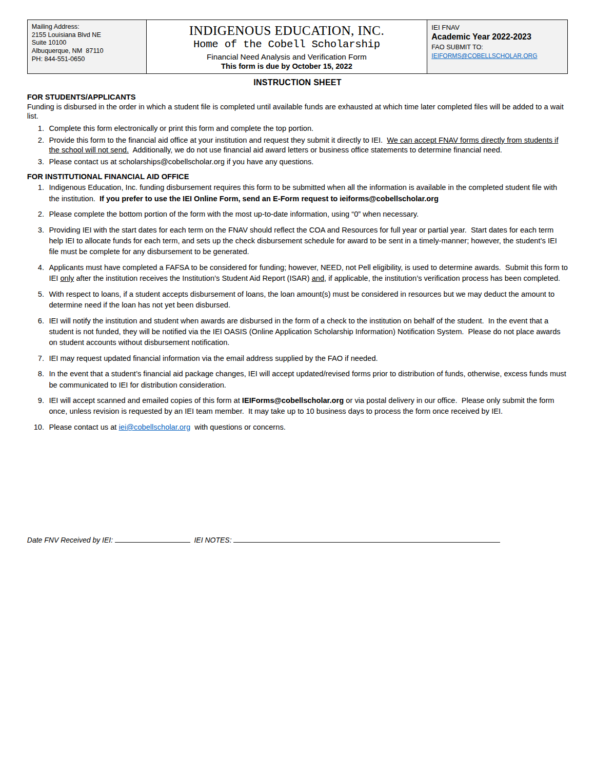| Mailing Address: 2155 Louisiana Blvd NE Suite 10100 Albuquerque, NM 87110 PH: 844-551-0650 | INDIGENOUS EDUCATION, INC. Home of the Cobell Scholarship Financial Need Analysis and Verification Form This form is due by October 15, 2022 | IEI FNAV Academic Year 2022-2023 FAO SUBMIT TO: IEIFORMS@COBELLSCHOLAR.ORG |
INSTRUCTION SHEET
FOR STUDENTS/APPLICANTS
Funding is disbursed in the order in which a student file is completed until available funds are exhausted at which time later completed files will be added to a wait list.
Complete this form electronically or print this form and complete the top portion.
Provide this form to the financial aid office at your institution and request they submit it directly to IEI. We can accept FNAV forms directly from students if the school will not send. Additionally, we do not use financial aid award letters or business office statements to determine financial need.
Please contact us at scholarships@cobellscholar.org if you have any questions.
FOR INSTITUTIONAL FINANCIAL AID OFFICE
Indigenous Education, Inc. funding disbursement requires this form to be submitted when all the information is available in the completed student file with the institution. If you prefer to use the IEI Online Form, send an E-Form request to ieiforms@cobellscholar.org
Please complete the bottom portion of the form with the most up-to-date information, using “0” when necessary.
Providing IEI with the start dates for each term on the FNAV should reflect the COA and Resources for full year or partial year. Start dates for each term help IEI to allocate funds for each term, and sets up the check disbursement schedule for award to be sent in a timely-manner; however, the student’s IEI file must be complete for any disbursement to be generated.
Applicants must have completed a FAFSA to be considered for funding; however, NEED, not Pell eligibility, is used to determine awards. Submit this form to IEI only after the institution receives the Institution’s Student Aid Report (ISAR) and, if applicable, the institution’s verification process has been completed.
With respect to loans, if a student accepts disbursement of loans, the loan amount(s) must be considered in resources but we may deduct the amount to determine need if the loan has not yet been disbursed.
IEI will notify the institution and student when awards are disbursed in the form of a check to the institution on behalf of the student. In the event that a student is not funded, they will be notified via the IEI OASIS (Online Application Scholarship Information) Notification System. Please do not place awards on student accounts without disbursement notification.
IEI may request updated financial information via the email address supplied by the FAO if needed.
In the event that a student’s financial aid package changes, IEI will accept updated/revised forms prior to distribution of funds, otherwise, excess funds must be communicated to IEI for distribution consideration.
IEI will accept scanned and emailed copies of this form at IEIForms@cobellscholar.org or via postal delivery in our office. Please only submit the form once, unless revision is requested by an IEI team member. It may take up to 10 business days to process the form once received by IEI.
Please contact us at iei@cobellscholar.org with questions or concerns.
Date FNV Received by IEI: IEI NOTES: